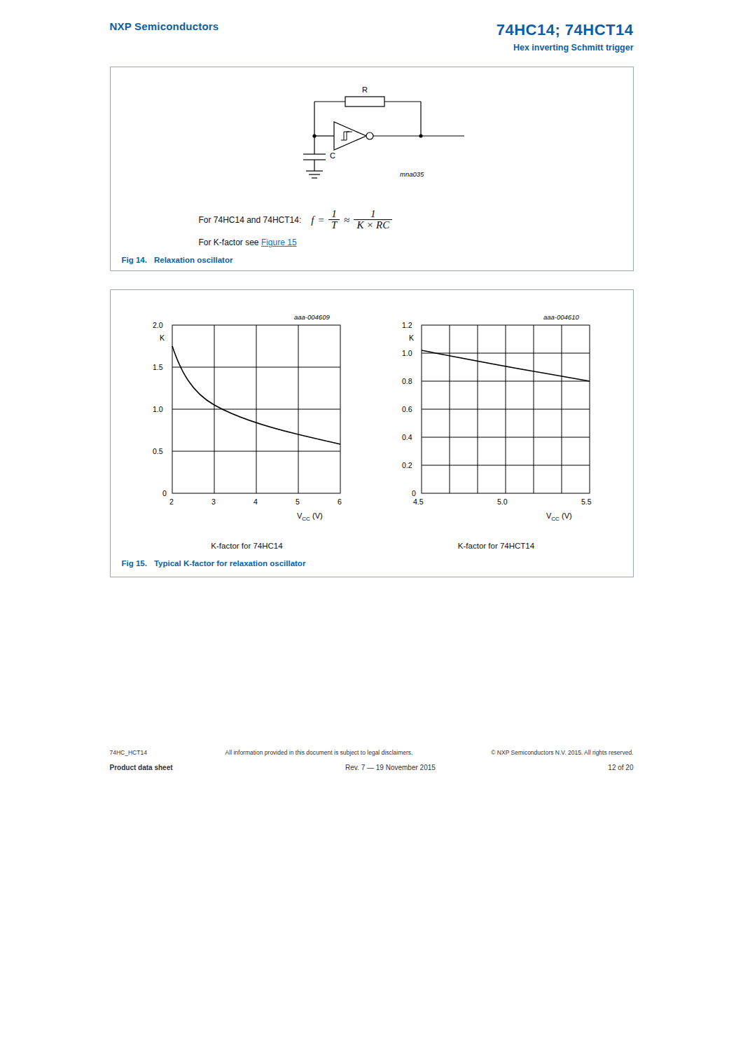NXP Semiconductors
74HC14; 74HCT14
Hex inverting Schmitt trigger
R C mna035
For 74HC14 and 74HCT14: f = 1 T ≈ 1 K × RC
For K-factor see Figure 15
Fig 14. Relaxation oscillator
2.0 1.5 1.0 0.5 0 K 2 3 4 5 6 VCC (V) aaa-004609
K-factor for 74HC14
1.2 1.0 0.8 0.6 0.4 0.2 0 K 4.5 5.0 5.5 VCC (V) aaa-004610
K-factor for 74HCT14
Fig 15. Typical K-factor for relaxation oscillator
74HC_HCT14 All information provided in this document is subject to legal disclaimers. © NXP Semiconductors N.V. 2015. All rights reserved.
Product data sheet Rev. 7 — 19 November 2015 12 of 20